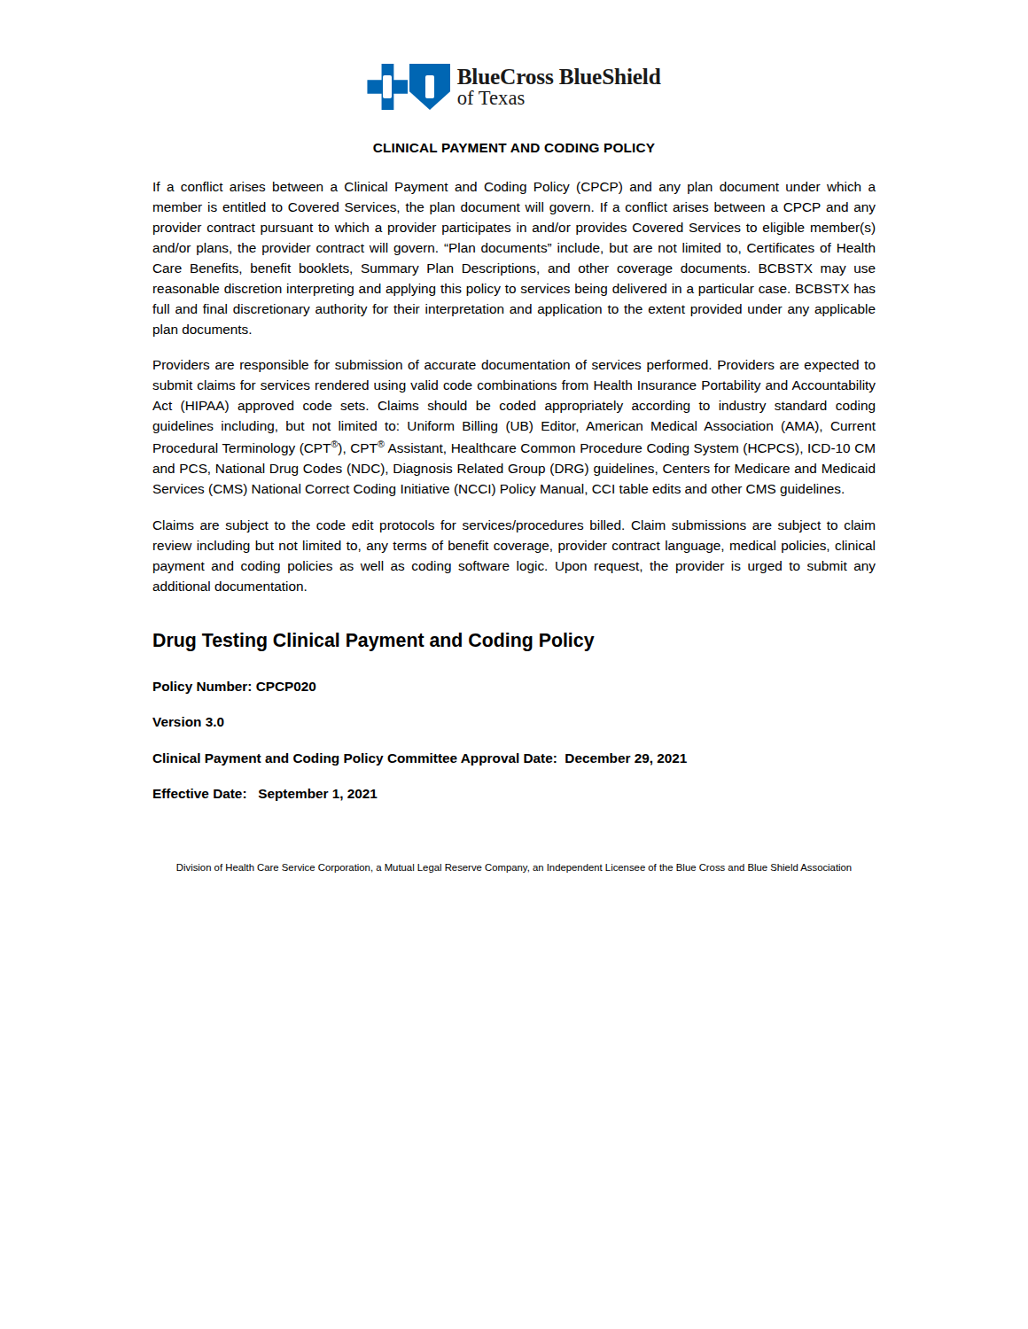BlueCross BlueShield
of Texas
CLINICAL PAYMENT AND CODING POLICY
If a conflict arises between a Clinical Payment and Coding Policy (CPCP) and any plan document under which a member is entitled to Covered Services, the plan document will govern. If a conflict arises between a CPCP and any provider contract pursuant to which a provider participates in and/or provides Covered Services to eligible member(s) and/or plans, the provider contract will govern. “Plan documents” include, but are not limited to, Certificates of Health Care Benefits, benefit booklets, Summary Plan Descriptions, and other coverage documents. BCBSTX may use reasonable discretion interpreting and applying this policy to services being delivered in a particular case. BCBSTX has full and final discretionary authority for their interpretation and application to the extent provided under any applicable plan documents.
Providers are responsible for submission of accurate documentation of services performed. Providers are expected to submit claims for services rendered using valid code combinations from Health Insurance Portability and Accountability Act (HIPAA) approved code sets. Claims should be coded appropriately according to industry standard coding guidelines including, but not limited to: Uniform Billing (UB) Editor, American Medical Association (AMA), Current Procedural Terminology (CPT®), CPT® Assistant, Healthcare Common Procedure Coding System (HCPCS), ICD-10 CM and PCS, National Drug Codes (NDC), Diagnosis Related Group (DRG) guidelines, Centers for Medicare and Medicaid Services (CMS) National Correct Coding Initiative (NCCI) Policy Manual, CCI table edits and other CMS guidelines.
Claims are subject to the code edit protocols for services/procedures billed. Claim submissions are subject to claim review including but not limited to, any terms of benefit coverage, provider contract language, medical policies, clinical payment and coding policies as well as coding software logic. Upon request, the provider is urged to submit any additional documentation.
Drug Testing Clinical Payment and Coding Policy
Policy Number: CPCP020
Version 3.0
Clinical Payment and Coding Policy Committee Approval Date: December 29, 2021
Effective Date: September 1, 2021
Division of Health Care Service Corporation, a Mutual Legal Reserve Company, an Independent Licensee of the Blue Cross and Blue Shield Association